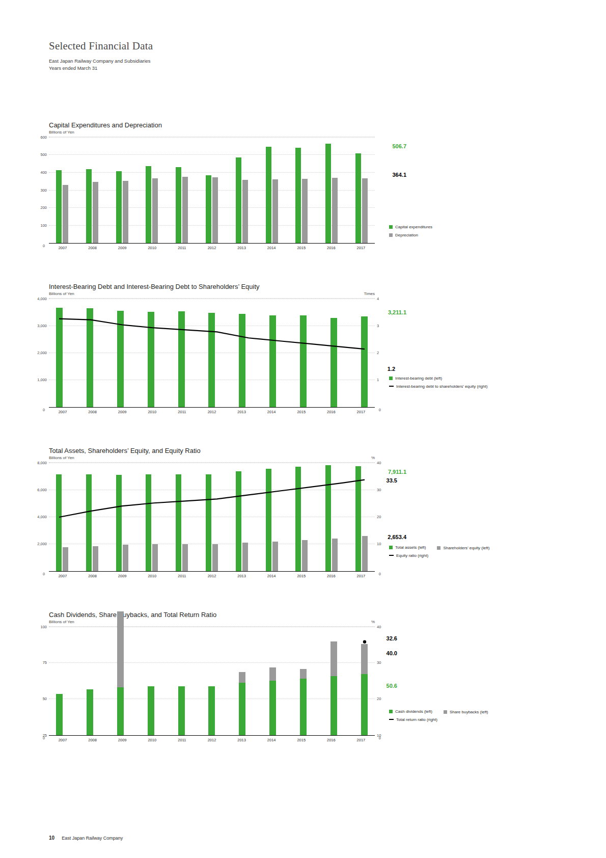Selected Financial Data
East Japan Railway Company and Subsidiaries
Years ended March 31
Capital Expenditures and Depreciation
Billions of Yen
600 500 400 300 200 100 0
506.7
364.1
20072008200920102011 201220132014201520162017
Capital expenditures
Depreciation
Interest-Bearing Debt and Interest-Bearing Debt to Shareholders’ Equity
Billions of Yen Times
4,000 3,000 2,000 1,000 0 4 3 2 1 0
3,211.1
1.2
20072008200920102011 201220132014201520162017
Interest-bearing debt (left)
Interest-bearing debt to shareholders’ equity (right)
Total Assets, Shareholders’ Equity, and Equity Ratio
Billions of Yen%
8,000 6,000 4,000 2,000 0 40 30 20 10 0
7,911.1
33.5
2,653.4
20072008200920102011 201220132014201520162017
Total assets (left)
Shareholders’ equity (left)
Equity ratio (right)
Cash Dividends, Share Buybacks, and Total Return Ratio
Billions of Yen%
100 75 50 25 0 40 30 20 10 0
32.6
40.0
50.6
20072008200920102011 201220132014201520162017
Cash dividends (left)
Share buybacks (left)
Total return ratio (right)
10 East Japan Railway Company